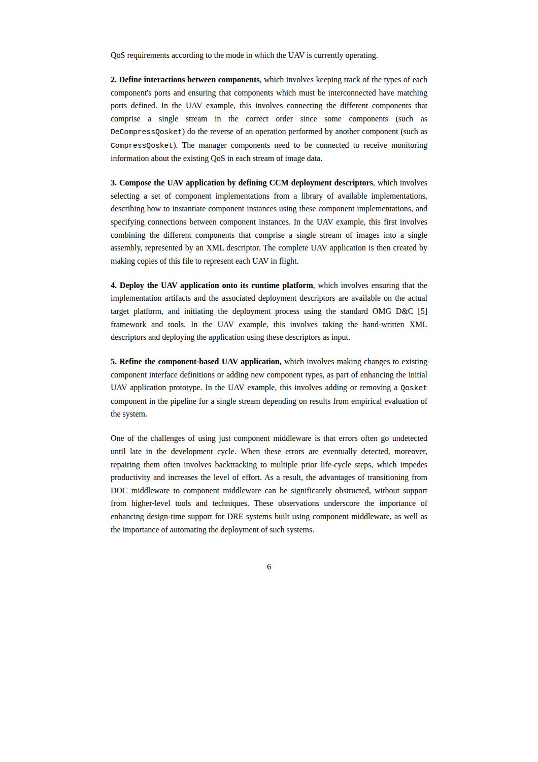QoS requirements according to the mode in which the UAV is currently operating.
2. Define interactions between components, which involves keeping track of the types of each component's ports and ensuring that components which must be interconnected have matching ports defined. In the UAV example, this involves connecting the different components that comprise a single stream in the correct order since some components (such as DeCompressQosket) do the reverse of an operation performed by another component (such as CompressQosket). The manager components need to be connected to receive monitoring information about the existing QoS in each stream of image data.
3. Compose the UAV application by defining CCM deployment descriptors, which involves selecting a set of component implementations from a library of available implementations, describing how to instantiate component instances using these component implementations, and specifying connections between component instances. In the UAV example, this first involves combining the different components that comprise a single stream of images into a single assembly, represented by an XML descriptor. The complete UAV application is then created by making copies of this file to represent each UAV in flight.
4. Deploy the UAV application onto its runtime platform, which involves ensuring that the implementation artifacts and the associated deployment descriptors are available on the actual target platform, and initiating the deployment process using the standard OMG D&C [5] framework and tools. In the UAV example, this involves taking the hand-written XML descriptors and deploying the application using these descriptors as input.
5. Refine the component-based UAV application, which involves making changes to existing component interface definitions or adding new component types, as part of enhancing the initial UAV application prototype. In the UAV example, this involves adding or removing a Qosket component in the pipeline for a single stream depending on results from empirical evaluation of the system.
One of the challenges of using just component middleware is that errors often go undetected until late in the development cycle. When these errors are eventually detected, moreover, repairing them often involves backtracking to multiple prior life-cycle steps, which impedes productivity and increases the level of effort. As a result, the advantages of transitioning from DOC middleware to component middleware can be significantly obstructed, without support from higher-level tools and techniques. These observations underscore the importance of enhancing design-time support for DRE systems built using component middleware, as well as the importance of automating the deployment of such systems.
6